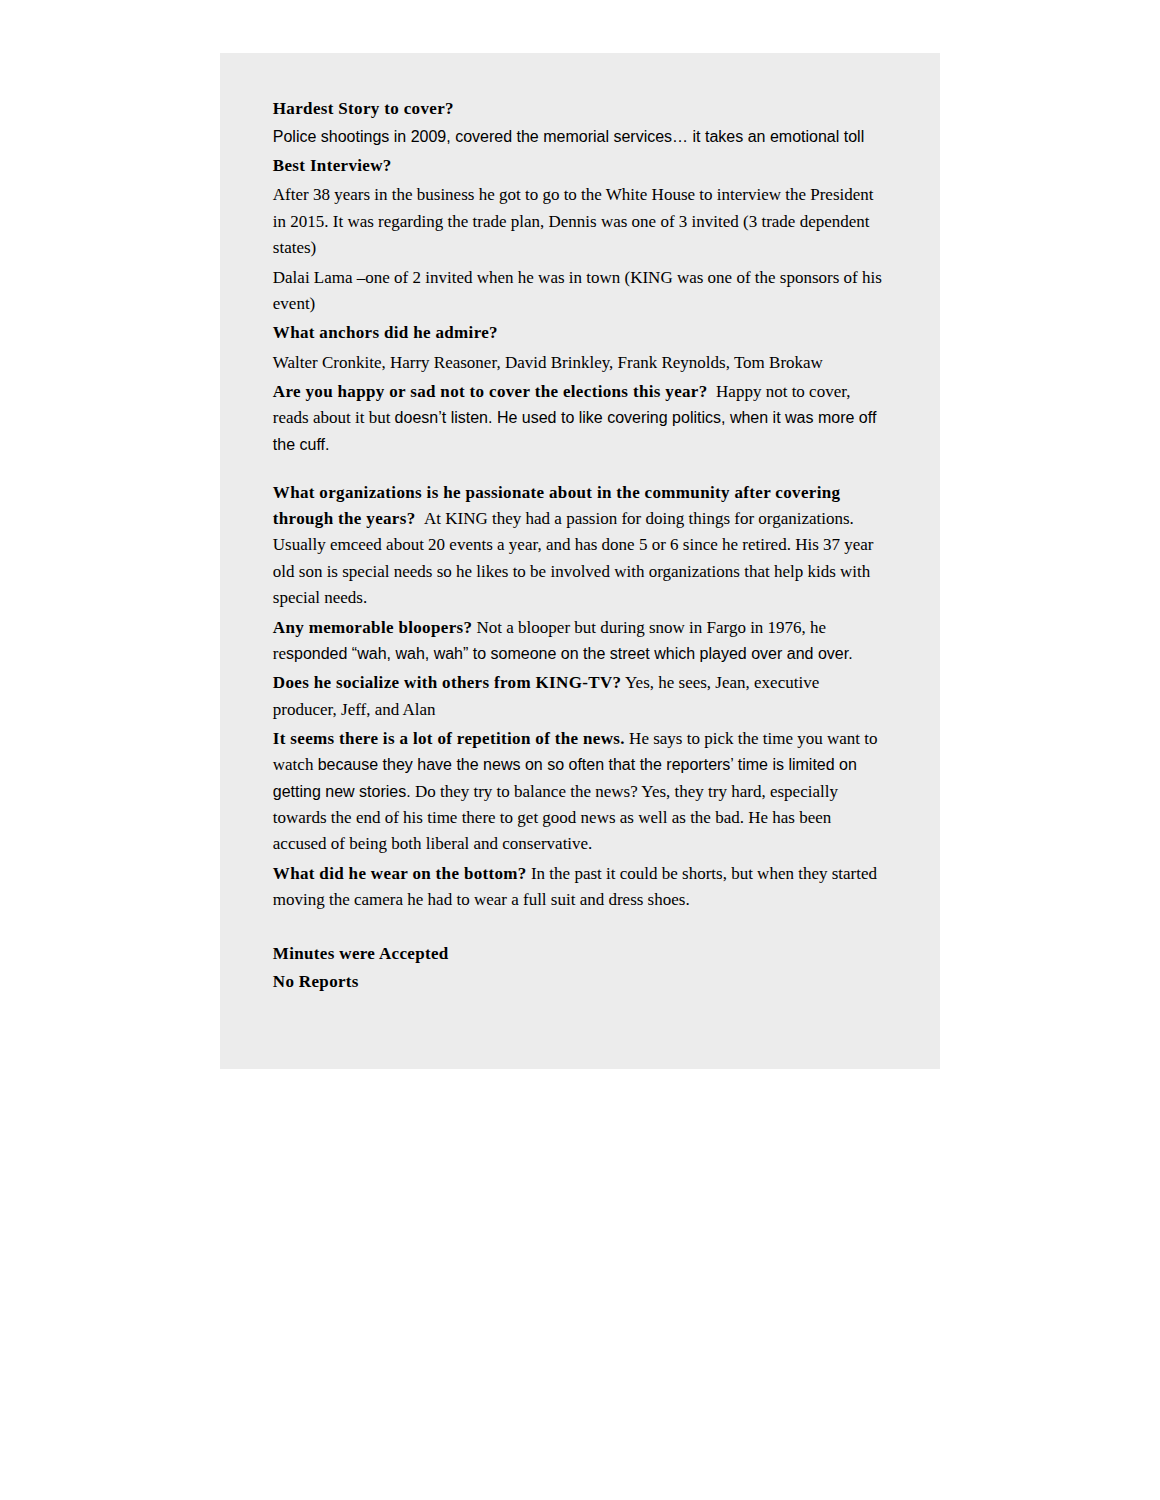Hardest Story to cover?
Police shootings in 2009, covered the memorial services… it takes an emotional toll
Best Interview?
After 38 years in the business he got to go to the White House to interview the President in 2015. It was regarding the trade plan, Dennis was one of 3 invited (3 trade dependent states)
Dalai Lama –one of 2 invited when he was in town (KING was one of the sponsors of his event)
What anchors did he admire?
Walter Cronkite, Harry Reasoner, David Brinkley, Frank Reynolds, Tom Brokaw
Are you happy or sad not to cover the elections this year? Happy not to cover, reads about it but doesn’t listen. He used to like covering politics, when it was more off the cuff.
What organizations is he passionate about in the community after covering through the years? At KING they had a passion for doing things for organizations. Usually emceed about 20 events a year, and has done 5 or 6 since he retired. His 37 year old son is special needs so he likes to be involved with organizations that help kids with special needs.
Any memorable bloopers? Not a blooper but during snow in Fargo in 1976, he responded “wah, wah, wah” to someone on the street which played over and over.
Does he socialize with others from KING-TV? Yes, he sees, Jean, executive producer, Jeff, and Alan
It seems there is a lot of repetition of the news. He says to pick the time you want to watch because they have the news on so often that the reporters’ time is limited on getting new stories. Do they try to balance the news? Yes, they try hard, especially towards the end of his time there to get good news as well as the bad. He has been accused of being both liberal and conservative.
What did he wear on the bottom? In the past it could be shorts, but when they started moving the camera he had to wear a full suit and dress shoes.
Minutes were Accepted
No Reports